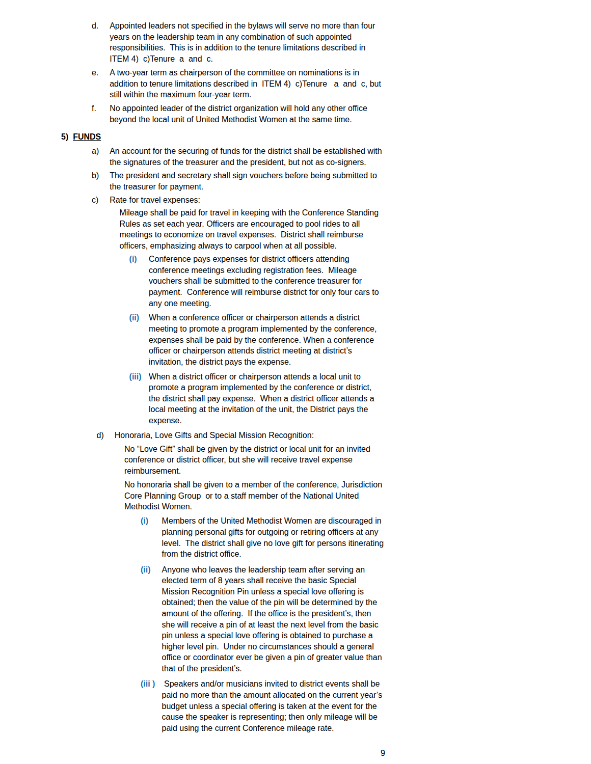d. Appointed leaders not specified in the bylaws will serve no more than four years on the leadership team in any combination of such appointed responsibilities. This is in addition to the tenure limitations described in ITEM 4) c)Tenure a and c.
e. A two-year term as chairperson of the committee on nominations is in addition to tenure limitations described in ITEM 4) c)Tenure a and c, but still within the maximum four-year term.
f. No appointed leader of the district organization will hold any other office beyond the local unit of United Methodist Women at the same time.
5) FUNDS
a) An account for the securing of funds for the district shall be established with the signatures of the treasurer and the president, but not as co-signers.
b) The president and secretary shall sign vouchers before being submitted to the treasurer for payment.
c) Rate for travel expenses:
Mileage shall be paid for travel in keeping with the Conference Standing Rules as set each year. Officers are encouraged to pool rides to all meetings to economize on travel expenses. District shall reimburse officers, emphasizing always to carpool when at all possible.
(i) Conference pays expenses for district officers attending conference meetings excluding registration fees. Mileage vouchers shall be submitted to the conference treasurer for payment. Conference will reimburse district for only four cars to any one meeting.
(ii) When a conference officer or chairperson attends a district meeting to promote a program implemented by the conference, expenses shall be paid by the conference. When a conference officer or chairperson attends district meeting at district’s invitation, the district pays the expense.
(iii) When a district officer or chairperson attends a local unit to promote a program implemented by the conference or district, the district shall pay expense. When a district officer attends a local meeting at the invitation of the unit, the District pays the expense.
d) Honoraria, Love Gifts and Special Mission Recognition:
No “Love Gift” shall be given by the district or local unit for an invited conference or district officer, but she will receive travel expense reimbursement.
No honoraria shall be given to a member of the conference, Jurisdiction Core Planning Group or to a staff member of the National United Methodist Women.
(i) Members of the United Methodist Women are discouraged in planning personal gifts for outgoing or retiring officers at any level. The district shall give no love gift for persons itinerating from the district office.
(ii) Anyone who leaves the leadership team after serving an elected term of 8 years shall receive the basic Special Mission Recognition Pin unless a special love offering is obtained; then the value of the pin will be determined by the amount of the offering. If the office is the president’s, then she will receive a pin of at least the next level from the basic pin unless a special love offering is obtained to purchase a higher level pin. Under no circumstances should a general office or coordinator ever be given a pin of greater value than that of the president’s.
(iii ) Speakers and/or musicians invited to district events shall be paid no more than the amount allocated on the current year’s budget unless a special offering is taken at the event for the cause the speaker is representing; then only mileage will be paid using the current Conference mileage rate.
9